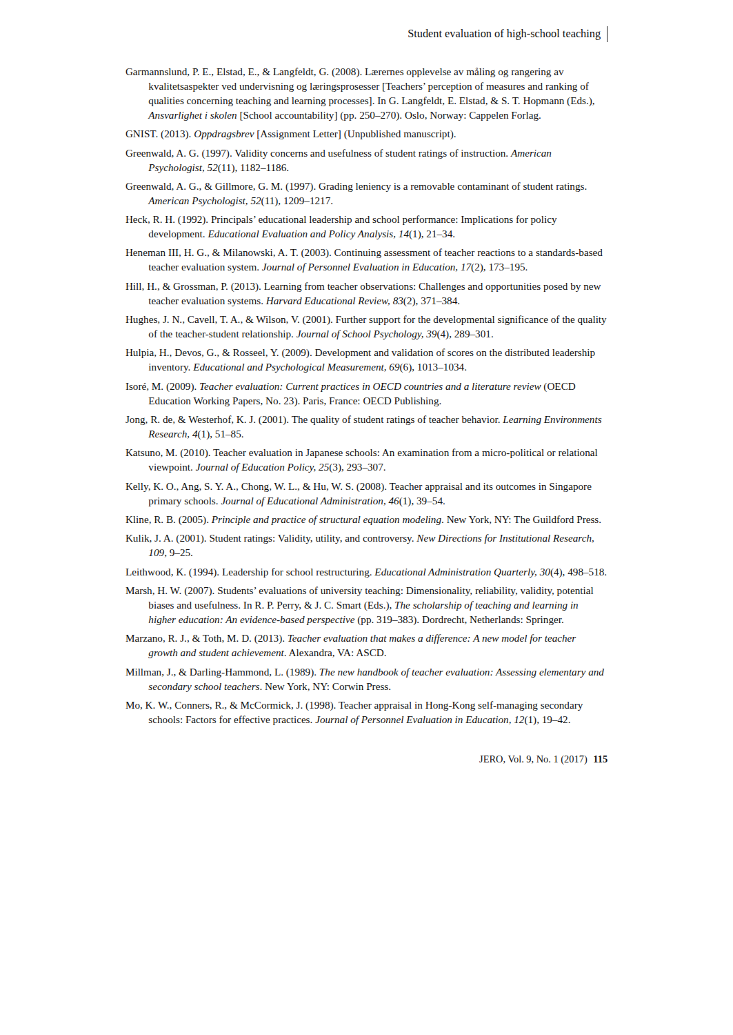Student evaluation of high-school teaching
Garmannslund, P. E., Elstad, E., & Langfeldt, G. (2008). Lærernes opplevelse av måling og rangering av kvalitetsaspekter ved undervisning og læringsprosesser [Teachers’ perception of measures and ranking of qualities concerning teaching and learning processes]. In G. Langfeldt, E. Elstad, & S. T. Hopmann (Eds.), Ansvarlighet i skolen [School accountability] (pp. 250–270). Oslo, Norway: Cappelen Forlag.
GNIST. (2013). Oppdragsbrev [Assignment Letter] (Unpublished manuscript).
Greenwald, A. G. (1997). Validity concerns and usefulness of student ratings of instruction. American Psychologist, 52(11), 1182–1186.
Greenwald, A. G., & Gillmore, G. M. (1997). Grading leniency is a removable contaminant of student ratings. American Psychologist, 52(11), 1209–1217.
Heck, R. H. (1992). Principals’ educational leadership and school performance: Implications for policy development. Educational Evaluation and Policy Analysis, 14(1), 21–34.
Heneman III, H. G., & Milanowski, A. T. (2003). Continuing assessment of teacher reactions to a standards-based teacher evaluation system. Journal of Personnel Evaluation in Education, 17(2), 173–195.
Hill, H., & Grossman, P. (2013). Learning from teacher observations: Challenges and opportunities posed by new teacher evaluation systems. Harvard Educational Review, 83(2), 371–384.
Hughes, J. N., Cavell, T. A., & Wilson, V. (2001). Further support for the developmental significance of the quality of the teacher-student relationship. Journal of School Psychology, 39(4), 289–301.
Hulpia, H., Devos, G., & Rosseel, Y. (2009). Development and validation of scores on the distributed leadership inventory. Educational and Psychological Measurement, 69(6), 1013–1034.
Isoré, M. (2009). Teacher evaluation: Current practices in OECD countries and a literature review (OECD Education Working Papers, No. 23). Paris, France: OECD Publishing.
Jong, R. de, & Westerhof, K. J. (2001). The quality of student ratings of teacher behavior. Learning Environments Research, 4(1), 51–85.
Katsuno, M. (2010). Teacher evaluation in Japanese schools: An examination from a micro-political or relational viewpoint. Journal of Education Policy, 25(3), 293–307.
Kelly, K. O., Ang, S. Y. A., Chong, W. L., & Hu, W. S. (2008). Teacher appraisal and its outcomes in Singapore primary schools. Journal of Educational Administration, 46(1), 39–54.
Kline, R. B. (2005). Principle and practice of structural equation modeling. New York, NY: The Guildford Press.
Kulik, J. A. (2001). Student ratings: Validity, utility, and controversy. New Directions for Institutional Research, 109, 9–25.
Leithwood, K. (1994). Leadership for school restructuring. Educational Administration Quarterly, 30(4), 498–518.
Marsh, H. W. (2007). Students’ evaluations of university teaching: Dimensionality, reliability, validity, potential biases and usefulness. In R. P. Perry, & J. C. Smart (Eds.), The scholarship of teaching and learning in higher education: An evidence-based perspective (pp. 319–383). Dordrecht, Netherlands: Springer.
Marzano, R. J., & Toth, M. D. (2013). Teacher evaluation that makes a difference: A new model for teacher growth and student achievement. Alexandra, VA: ASCD.
Millman, J., & Darling-Hammond, L. (1989). The new handbook of teacher evaluation: Assessing elementary and secondary school teachers. New York, NY: Corwin Press.
Mo, K. W., Conners, R., & McCormick, J. (1998). Teacher appraisal in Hong-Kong self-managing secondary schools: Factors for effective practices. Journal of Personnel Evaluation in Education, 12(1), 19–42.
JERO, Vol. 9, No. 1 (2017) 115